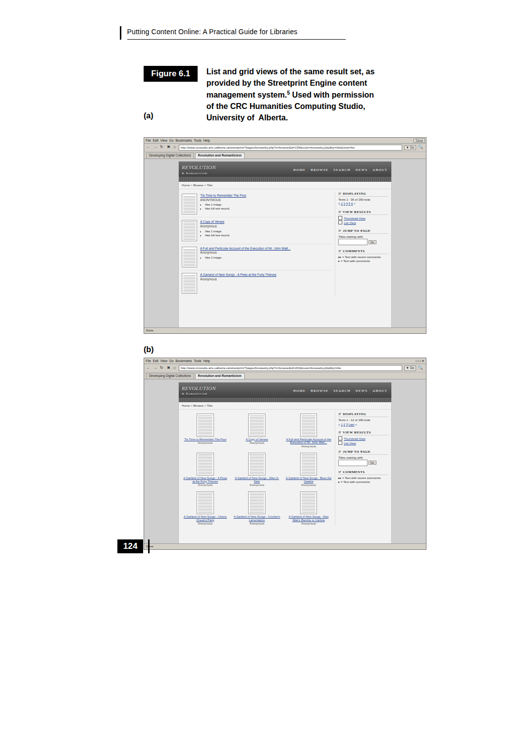Putting Content Online: A Practical Guide for Libraries
Figure 6.1
List and grid views of the same result set, as provided by the Streetprint Engine content management system.5 Used with permission of the CRC Humanities Computing Studio, University of Alberta.
(a)
File Edit View Go Bookmarks Tools Help □ □ ✕
← → ↻ ✖ ⌂ http://www.crcstudio.arts.ualberta.ca/streetprint/?pages/browseby.php?s=browse&id=139&route=browseby.php&by=title&view=list ▼ Go 🔍 Close
Developing Digital Collections
Revolution and Romanticism
REVOLUTION& Romanticism
HOME BROWSE SEARCH NEWS ABOUT
Home > Browse > Title
'Tis Time to Remember The Poor
ANONYMOUS
Has 1 image.
Has full text record.
A Copy of Verses
Anonymous
Has 1 image.
Has full text record.
A Full and Particular Account of the Execution of Mr. John Watt...
Anonymous
Has 1 image.
A Garland of New Songs - A Peep at the Forty Thieves
Anonymous
☞ DISPLAYING
Texts 1 - 36 of 190 total.
1 2 3 4 5 6 >
☞ VIEW RESULTS
Thumbnail View List View
☞ JUMP TO PAGE
Titles starting with:
Go
☞ COMMENTS
▸▸ = Text with recent comments
▸ = Text with comments
Done
(b)
File Edit View Go Bookmarks Tools Help □ □ ✕
← → ↻ ✖ ⌂ http://www.crcstudio.arts.ualberta.ca/streetprint/?pages/browseby.php?s=browse&id=203&route=browseby.php&by=title ▼ Go 🔍
Developing Digital Collections
Revolution and Romanticism
REVOLUTION& Romanticism
HOME BROWSE SEARCH NEWS ABOUT
Home > Browse > Title
'Tis Time to Remember The Poor Anonymous
A Copy of Verses Anonymous
A Full and Particular Account of the Execution of Mr. John Watt... Anonymous
A Garland of New Songs - A Peep at the Forty Thieves Anonymous
A Garland of New Songs - Allen A-Dale Anonymous
A Garland of New Songs - Bess the Gawkie Anonymous
A Garland of New Songs - Cherry Cheek'd Patty Anonymous
A Garland of New Songs - Crocker's Lamentation Anonymous
A Garland of New Songs - Dart Watt's Ramble to Carlisle Anonymous
☞ DISPLAYING
Texts 1 - 12 of 190 total.
« 1 2 3 Last »
☞ VIEW RESULTS
Thumbnail View List View
☞ JUMP TO PAGE
Titles starting with:
Go
☞ COMMENTS
▸▸ = Text with recent comments
▸ = Text with comments
Done
124